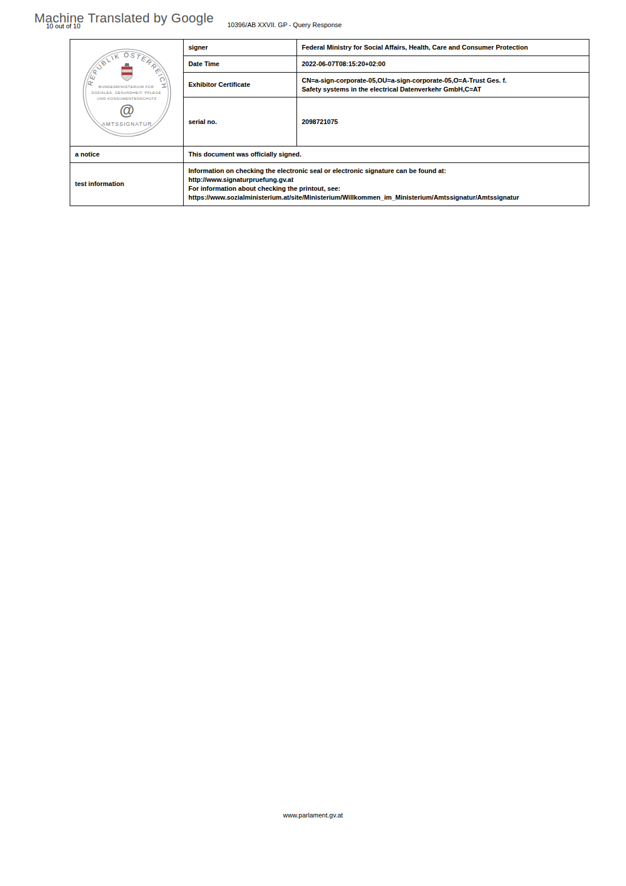Machine Translated by Google
10 out of 10
10396/AB XXVII. GP - Query Response
| REPUBLIK ÖSTERREICH BUNDESMINISTERIUM FÜR SOZIALES, GESUNDHEIT, PFLEGE UND KONSUMENTENSCHUTZ @ AMTSSIGNATUR | signer | Federal Ministry for Social Affairs, Health, Care and Consumer Protection |
| Date Time | 2022-06-07T08:15:20+02:00 |
| Exhibitor Certificate | CN=a-sign-corporate-05,OU=a-sign-corporate-05,O=A-Trust Ges. f. Safety systems in the electrical Datenverkehr GmbH,C=AT |
| serial no. | 2098721075 |
| a notice | This document was officially signed. |
| test information | Information on checking the electronic seal or electronic signature can be found at: http://www.signaturpruefung.gv.at For information about checking the printout, see: https://www.sozialministerium.at/site/Ministerium/Willkommen_im_Ministerium/Amtssignatur/Amtssignatur |
www.parlament.gv.at